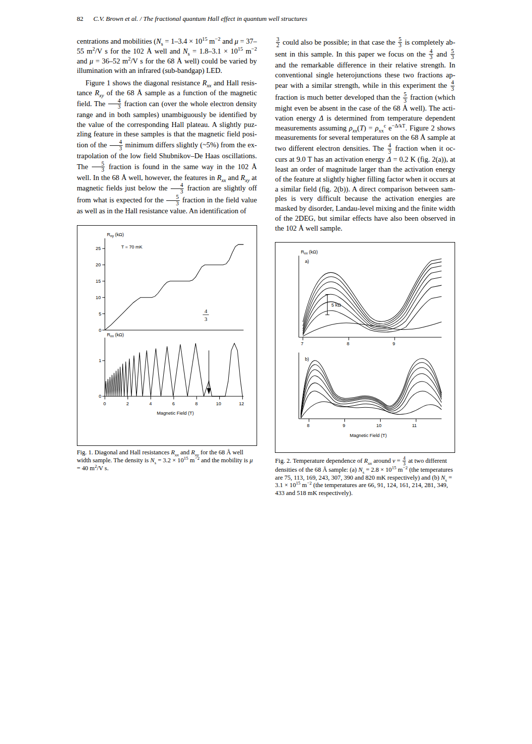82 C.V. Brown et al. / The fractional quantum Hall effect in quantum well structures
centrations and mobilities (Ns = 1–3.4 × 1015 m−2 and μ = 37–55 m2/V s for the 102 Å well and Ns = 1.8–3.1 × 1015 m−2 and μ = 36–52 m2/V s for the 68 Å well) could be varied by illumination with an infrared (sub-bandgap) LED.
Figure 1 shows the diagonal resistance Rxx and Hall resistance Rxy of the 68 Å sample as a function of the magnetic field. The 43 fraction can (over the whole electron density range and in both samples) unambiguously be identified by the value of the corresponding Hall plateau. A slightly puzzling feature in these samples is that the magnetic field position of the 43 minimum differs slightly (~5%) from the extrapolation of the low field Shubnikov–De Haas oscillations. The 53 fraction is found in the same way in the 102 Å well. In the 68 Å well, however, the features in Rxx and Rxy at magnetic fields just below the 43 fraction are slightly off from what is expected for the 53 fraction in the field value as well as in the Hall resistance value. An identification of
Rxy (kΩ) 25 20 15 10 5 0 T = 70 mK Rxx (kΩ) 1 0 0 2 4 6 8 10 12 Magnetic Field (T) 4 3
Fig. 1. Diagonal and Hall resistances Rxx and Rxy for the 68 Å well width sample. The density is Ns = 3.2 × 1015 m−2 and the mobility is μ = 40 m2/V s.
32 could also be possible; in that case the 53 is completely absent in this sample. In this paper we focus on the 43 and 53 and the remarkable difference in their relative strength. In conventional single heterojunctions these two fractions appear with a similar strength, while in this experiment the 43 fraction is much better developed than the 53 fraction (which might even be absent in the case of the 68 Å well). The activation energy Δ is determined from temperature dependent measurements assuming ρxx(T) = ρxxc e−Δ/kT. Figure 2 shows measurements for several temperatures on the 68 Å sample at two different electron densities. The 43 fraction when it occurs at 9.0 T has an activation energy Δ = 0.2 K (fig. 2(a)), at least an order of magnitude larger than the activation energy of the feature at slightly higher filling factor when it occurs at a similar field (fig. 2(b)). A direct comparison between samples is very difficult because the activation energies are masked by disorder, Landau-level mixing and the finite width of the 2DEG, but similar effects have also been observed in the 102 Å well sample.
Rxx (kΩ) a) 5 kΩ 7 8 9 b) 8 9 10 11 Magnetic Field (T)
Fig. 2. Temperature dependence of Rxx around ν = 43 at two different densities of the 68 Å sample: (a) Ns = 2.8 × 1015 m−2 (the temperatures are 75, 113, 169, 243, 307, 390 and 820 mK respectively) and (b) Ns = 3.1 × 1015 m−2 (the temperatures are 66, 91, 124, 161, 214, 281, 349, 433 and 518 mK respectively).